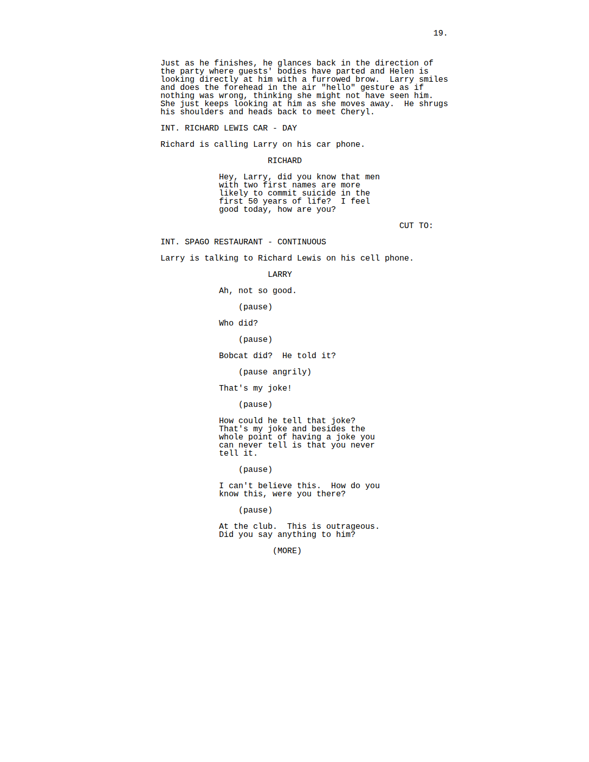19.
Just as he finishes, he glances back in the direction of the party where guests' bodies have parted and Helen is looking directly at him with a furrowed brow. Larry smiles and does the forehead in the air "hello" gesture as if nothing was wrong, thinking she might not have seen him. She just keeps looking at him as she moves away. He shrugs his shoulders and heads back to meet Cheryl.
INT. RICHARD LEWIS CAR - DAY
Richard is calling Larry on his car phone.
RICHARD
Hey, Larry, did you know that men with two first names are more likely to commit suicide in the first 50 years of life? I feel good today, how are you?
CUT TO:
INT. SPAGO RESTAURANT - CONTINUOUS
Larry is talking to Richard Lewis on his cell phone.
LARRY
Ah, not so good.
(pause)
Who did?
(pause)
Bobcat did? He told it?
(pause angrily)
That's my joke!
(pause)
How could he tell that joke? That's my joke and besides the whole point of having a joke you can never tell is that you never tell it.
(pause)
I can't believe this. How do you know this, were you there?
(pause)
At the club. This is outrageous. Did you say anything to him?
(MORE)